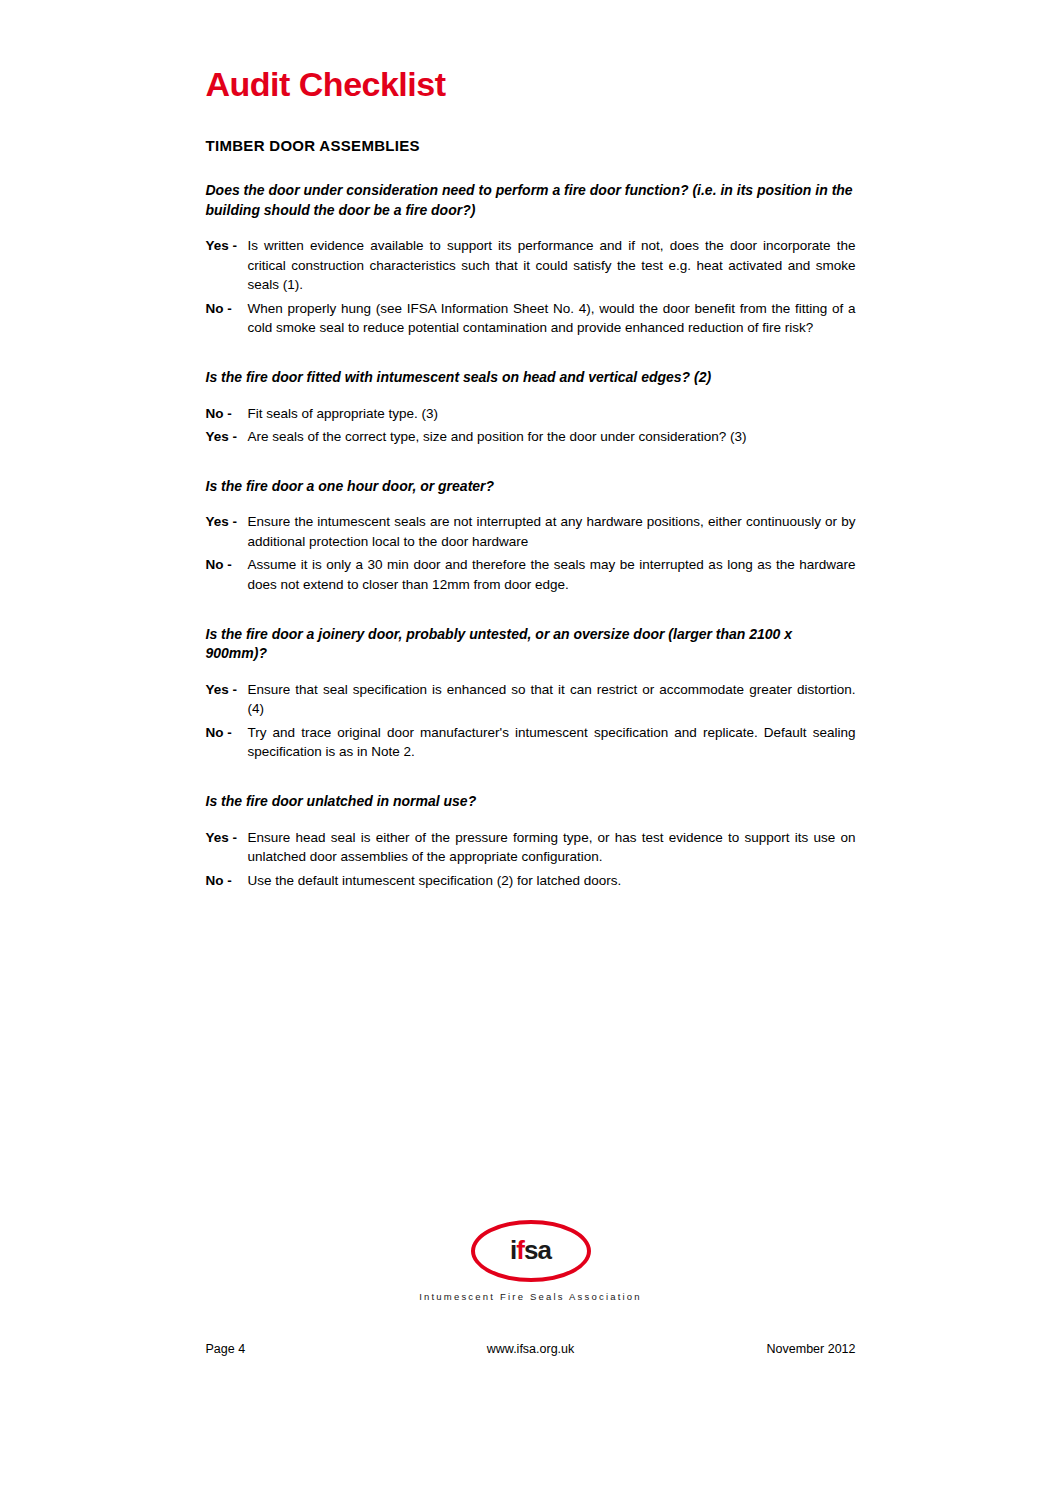Audit Checklist
TIMBER DOOR ASSEMBLIES
Does the door under consideration need to perform a fire door function? (i.e. in its position in the building should the door be a fire door?)
Yes -
Is written evidence available to support its performance and if not, does the door incorporate the critical construction characteristics such that it could satisfy the test e.g. heat activated and smoke seals (1).
No -
When properly hung (see IFSA Information Sheet No. 4), would the door benefit from the fitting of a cold smoke seal to reduce potential contamination and provide enhanced reduction of fire risk?
Is the fire door fitted with intumescent seals on head and vertical edges? (2)
No -
Fit seals of appropriate type. (3)
Yes -
Are seals of the correct type, size and position for the door under consideration? (3)
Is the fire door a one hour door, or greater?
Yes -
Ensure the intumescent seals are not interrupted at any hardware positions, either continuously or by additional protection local to the door hardware
No -
Assume it is only a 30 min door and therefore the seals may be interrupted as long as the hardware does not extend to closer than 12mm from door edge.
Is the fire door a joinery door, probably untested, or an oversize door (larger than 2100 x 900mm)?
Yes -
Ensure that seal specification is enhanced so that it can restrict or accommodate greater distortion. (4)
No -
Try and trace original door manufacturer's intumescent specification and replicate. Default sealing specification is as in Note 2.
Is the fire door unlatched in normal use?
Yes -
Ensure head seal is either of the pressure forming type, or has test evidence to support its use on unlatched door assemblies of the appropriate configuration.
No -
Use the default intumescent specification (2) for latched doors.
ifsa
Intumescent Fire Seals Association
Page 4
www.ifsa.org.uk
November 2012